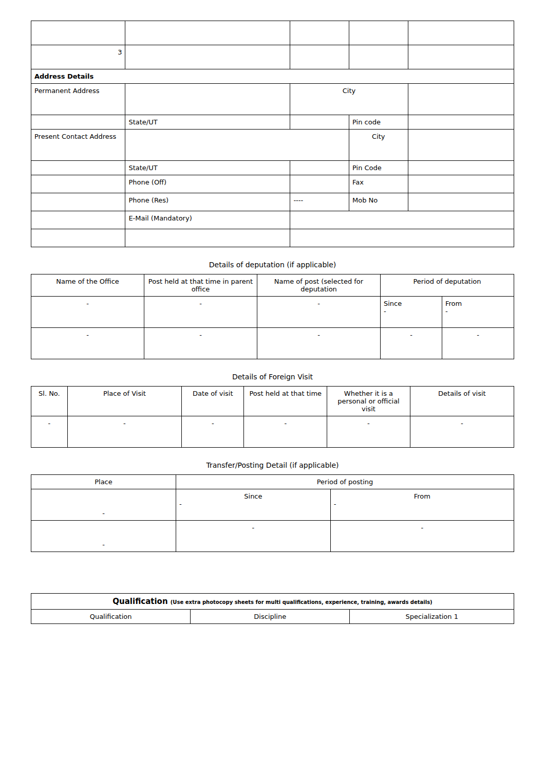| 3 | | | | |
| Address Details |
| Permanent Address | | City | |
| | State/UT | | Pin code | |
| Present Contact Address | | City | |
| | State/UT | | Pin Code | |
| | Phone (Off) | | Fax | |
| | Phone (Res) | ---- | Mob No | |
| | E-Mail (Mandatory) | |
Details of deputation (if applicable)
| Name of the Office | Post held at that time in parent office | Name of post (selected for deputation | Period of deputation |
| - | - | - | Since - | From - |
| - | - | - | - | - |
Details of Foreign Visit
| Sl. No. | Place of Visit | Date of visit | Post held at that time | Whether it is a personal or official visit | Details of visit |
| - | - | - | - | - | - |
Transfer/Posting Detail (if applicable)
| Place | Period of posting |
| - | Since - | From - |
| - | - | - |
| Qualification (Use extra photocopy sheets for multi qualifications, experience, training, awards details) |
| Qualification | Discipline | Specialization 1 |